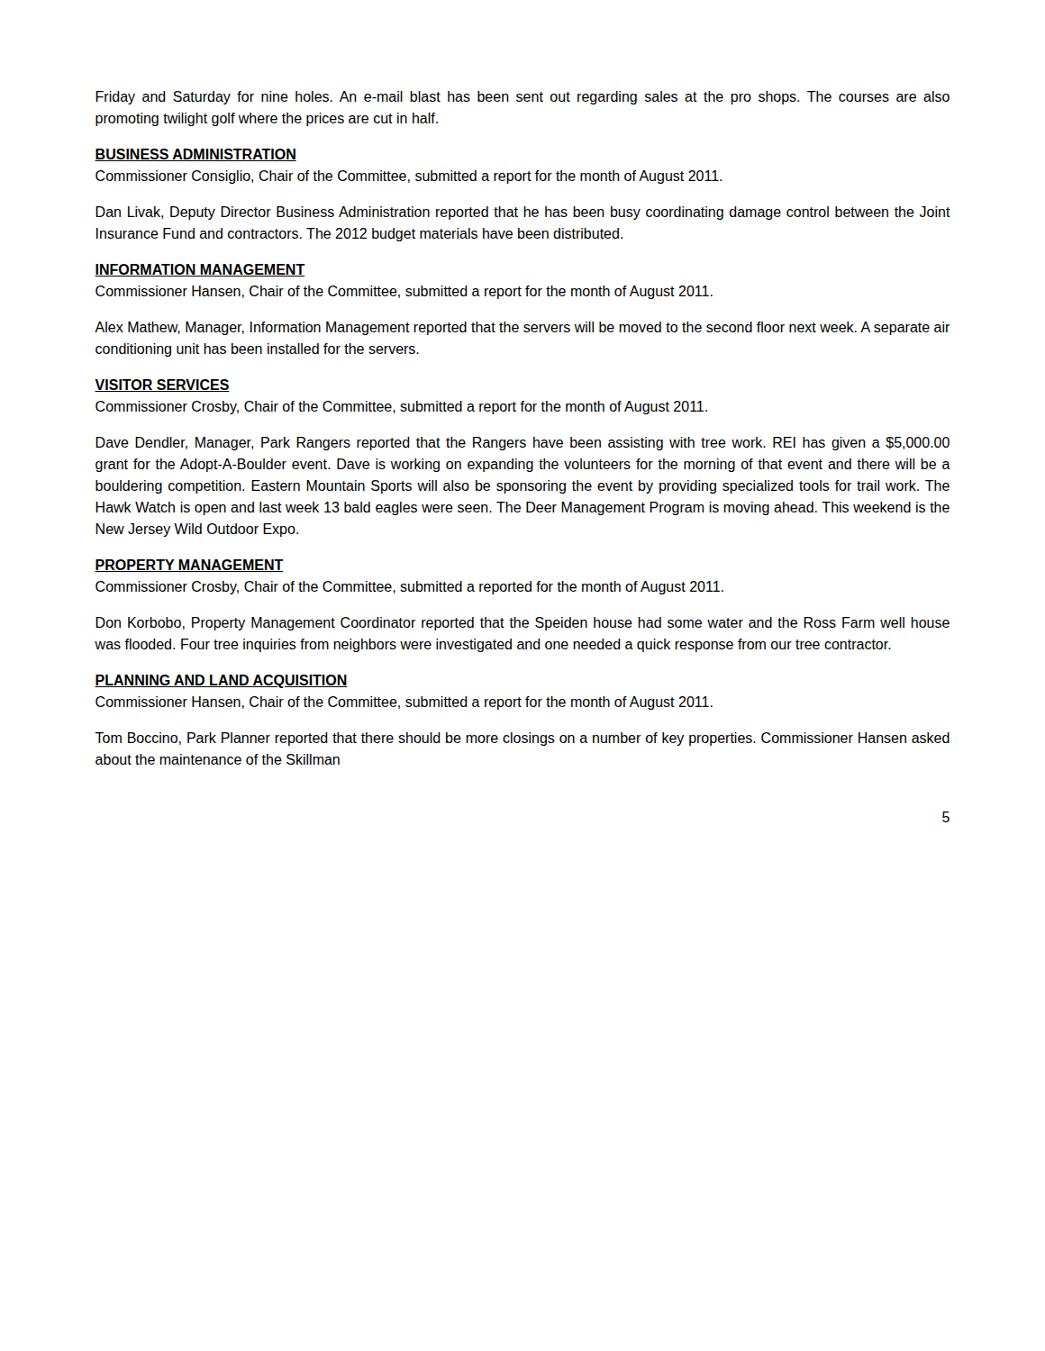Friday and Saturday for nine holes. An e-mail blast has been sent out regarding sales at the pro shops. The courses are also promoting twilight golf where the prices are cut in half.
BUSINESS ADMINISTRATION
Commissioner Consiglio, Chair of the Committee, submitted a report for the month of August 2011.
Dan Livak, Deputy Director Business Administration reported that he has been busy coordinating damage control between the Joint Insurance Fund and contractors. The 2012 budget materials have been distributed.
INFORMATION MANAGEMENT
Commissioner Hansen, Chair of the Committee, submitted a report for the month of August 2011.
Alex Mathew, Manager, Information Management reported that the servers will be moved to the second floor next week. A separate air conditioning unit has been installed for the servers.
VISITOR SERVICES
Commissioner Crosby, Chair of the Committee, submitted a report for the month of August 2011.
Dave Dendler, Manager, Park Rangers reported that the Rangers have been assisting with tree work. REI has given a $5,000.00 grant for the Adopt-A-Boulder event. Dave is working on expanding the volunteers for the morning of that event and there will be a bouldering competition. Eastern Mountain Sports will also be sponsoring the event by providing specialized tools for trail work. The Hawk Watch is open and last week 13 bald eagles were seen. The Deer Management Program is moving ahead. This weekend is the New Jersey Wild Outdoor Expo.
PROPERTY MANAGEMENT
Commissioner Crosby, Chair of the Committee, submitted a reported for the month of August 2011.
Don Korbobo, Property Management Coordinator reported that the Speiden house had some water and the Ross Farm well house was flooded. Four tree inquiries from neighbors were investigated and one needed a quick response from our tree contractor.
PLANNING AND LAND ACQUISITION
Commissioner Hansen, Chair of the Committee, submitted a report for the month of August 2011.
Tom Boccino, Park Planner reported that there should be more closings on a number of key properties. Commissioner Hansen asked about the maintenance of the Skillman
5